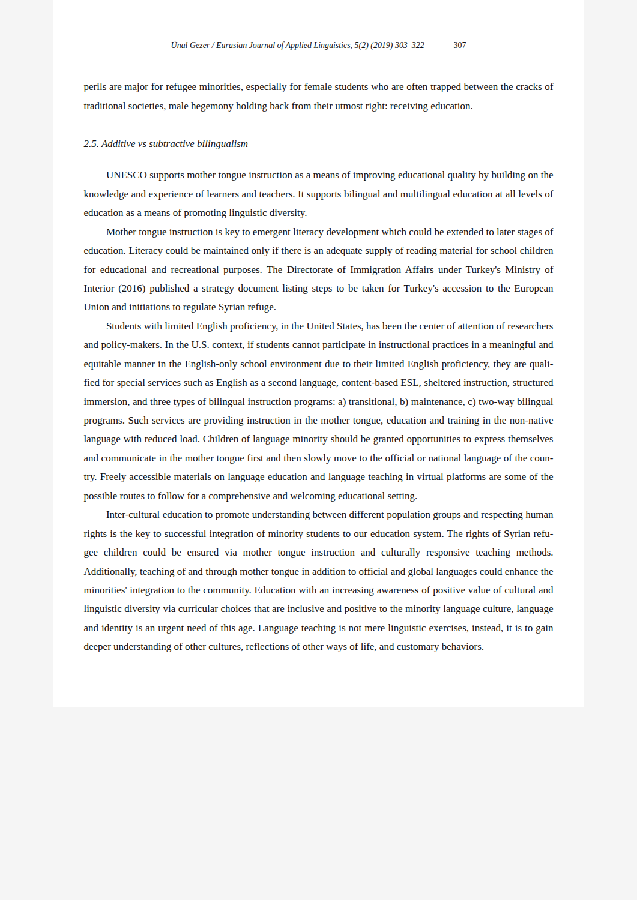Ünal Gezer / Eurasian Journal of Applied Linguistics, 5(2) (2019) 303–322 307
perils are major for refugee minorities, especially for female students who are often trapped between the cracks of traditional societies, male hegemony holding back from their utmost right: receiving education.
2.5. Additive vs subtractive bilingualism
UNESCO supports mother tongue instruction as a means of improving educational quality by building on the knowledge and experience of learners and teachers. It supports bilingual and multilingual education at all levels of education as a means of promoting linguistic diversity.
Mother tongue instruction is key to emergent literacy development which could be extended to later stages of education. Literacy could be maintained only if there is an adequate supply of reading material for school children for educational and recreational purposes. The Directorate of Immigration Affairs under Turkey's Ministry of Interior (2016) published a strategy document listing steps to be taken for Turkey's accession to the European Union and initiations to regulate Syrian refuge.
Students with limited English proficiency, in the United States, has been the center of attention of researchers and policy-makers. In the U.S. context, if students cannot participate in instructional practices in a meaningful and equitable manner in the English-only school environment due to their limited English proficiency, they are qualified for special services such as English as a second language, content-based ESL, sheltered instruction, structured immersion, and three types of bilingual instruction programs: a) transitional, b) maintenance, c) two-way bilingual programs. Such services are providing instruction in the mother tongue, education and training in the non-native language with reduced load. Children of language minority should be granted opportunities to express themselves and communicate in the mother tongue first and then slowly move to the official or national language of the country. Freely accessible materials on language education and language teaching in virtual platforms are some of the possible routes to follow for a comprehensive and welcoming educational setting.
Inter-cultural education to promote understanding between different population groups and respecting human rights is the key to successful integration of minority students to our education system. The rights of Syrian refugee children could be ensured via mother tongue instruction and culturally responsive teaching methods. Additionally, teaching of and through mother tongue in addition to official and global languages could enhance the minorities' integration to the community. Education with an increasing awareness of positive value of cultural and linguistic diversity via curricular choices that are inclusive and positive to the minority language culture, language and identity is an urgent need of this age. Language teaching is not mere linguistic exercises, instead, it is to gain deeper understanding of other cultures, reflections of other ways of life, and customary behaviors.